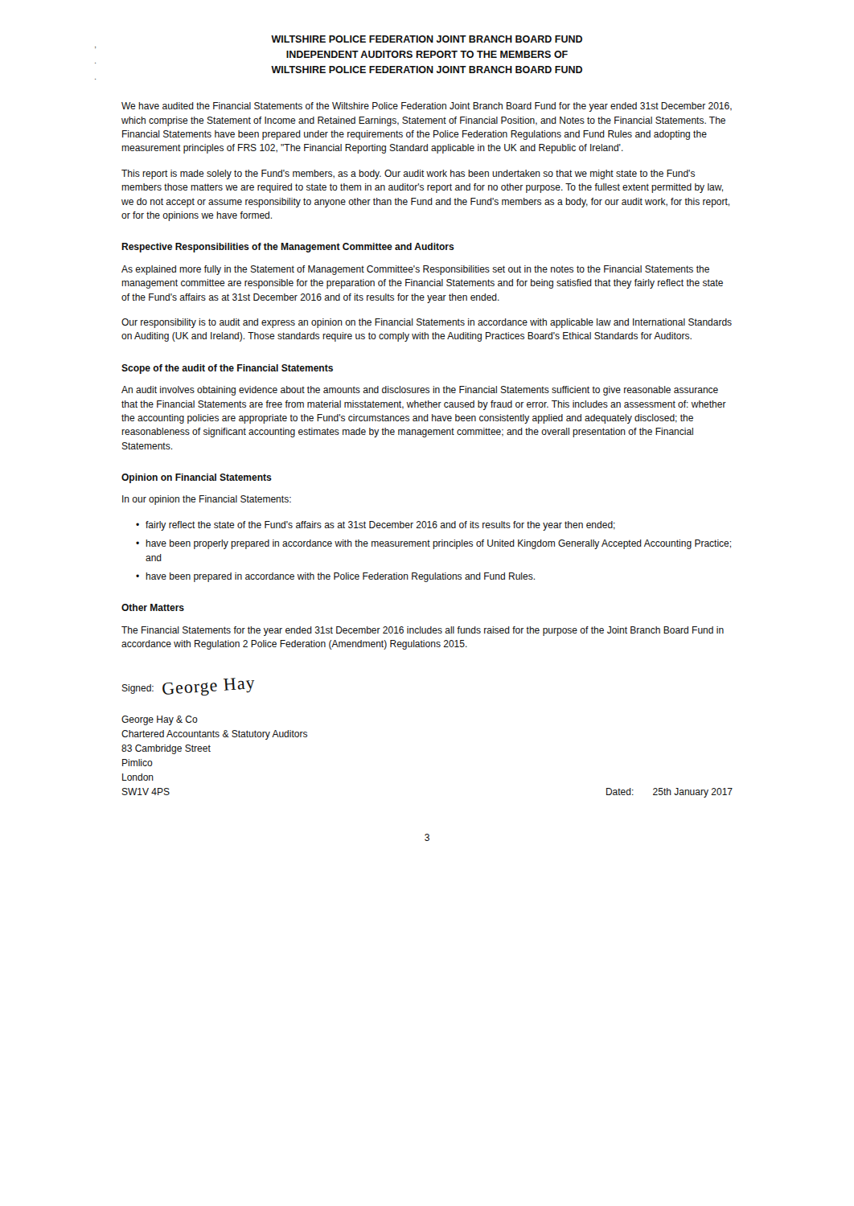,
.
.
WILTSHIRE POLICE FEDERATION JOINT BRANCH BOARD FUND
INDEPENDENT AUDITORS REPORT TO THE MEMBERS OF
WILTSHIRE POLICE FEDERATION JOINT BRANCH BOARD FUND
We have audited the Financial Statements of the Wiltshire Police Federation Joint Branch Board Fund for the year ended 31st December 2016, which comprise the Statement of Income and Retained Earnings, Statement of Financial Position, and Notes to the Financial Statements. The Financial Statements have been prepared under the requirements of the Police Federation Regulations and Fund Rules and adopting the measurement principles of FRS 102, "The Financial Reporting Standard applicable in the UK and Republic of Ireland'.
This report is made solely to the Fund's members, as a body. Our audit work has been undertaken so that we might state to the Fund's members those matters we are required to state to them in an auditor's report and for no other purpose. To the fullest extent permitted by law, we do not accept or assume responsibility to anyone other than the Fund and the Fund's members as a body, for our audit work, for this report, or for the opinions we have formed.
Respective Responsibilities of the Management Committee and Auditors
As explained more fully in the Statement of Management Committee's Responsibilities set out in the notes to the Financial Statements the management committee are responsible for the preparation of the Financial Statements and for being satisfied that they fairly reflect the state of the Fund's affairs as at 31st December 2016 and of its results for the year then ended.
Our responsibility is to audit and express an opinion on the Financial Statements in accordance with applicable law and International Standards on Auditing (UK and Ireland). Those standards require us to comply with the Auditing Practices Board's Ethical Standards for Auditors.
Scope of the audit of the Financial Statements
An audit involves obtaining evidence about the amounts and disclosures in the Financial Statements sufficient to give reasonable assurance that the Financial Statements are free from material misstatement, whether caused by fraud or error. This includes an assessment of: whether the accounting policies are appropriate to the Fund's circumstances and have been consistently applied and adequately disclosed; the reasonableness of significant accounting estimates made by the management committee; and the overall presentation of the Financial Statements.
Opinion on Financial Statements
In our opinion the Financial Statements:
fairly reflect the state of the Fund's affairs as at 31st December 2016 and of its results for the year then ended;
have been properly prepared in accordance with the measurement principles of United Kingdom Generally Accepted Accounting Practice; and
have been prepared in accordance with the Police Federation Regulations and Fund Rules.
Other Matters
The Financial Statements for the year ended 31st December 2016 includes all funds raised for the purpose of the Joint Branch Board Fund in accordance with Regulation 2 Police Federation (Amendment) Regulations 2015.
Signed: George Hay
George Hay & Co
Chartered Accountants & Statutory Auditors
83 Cambridge Street
Pimlico
London
SW1V 4PS
Dated: 25th January 2017
3